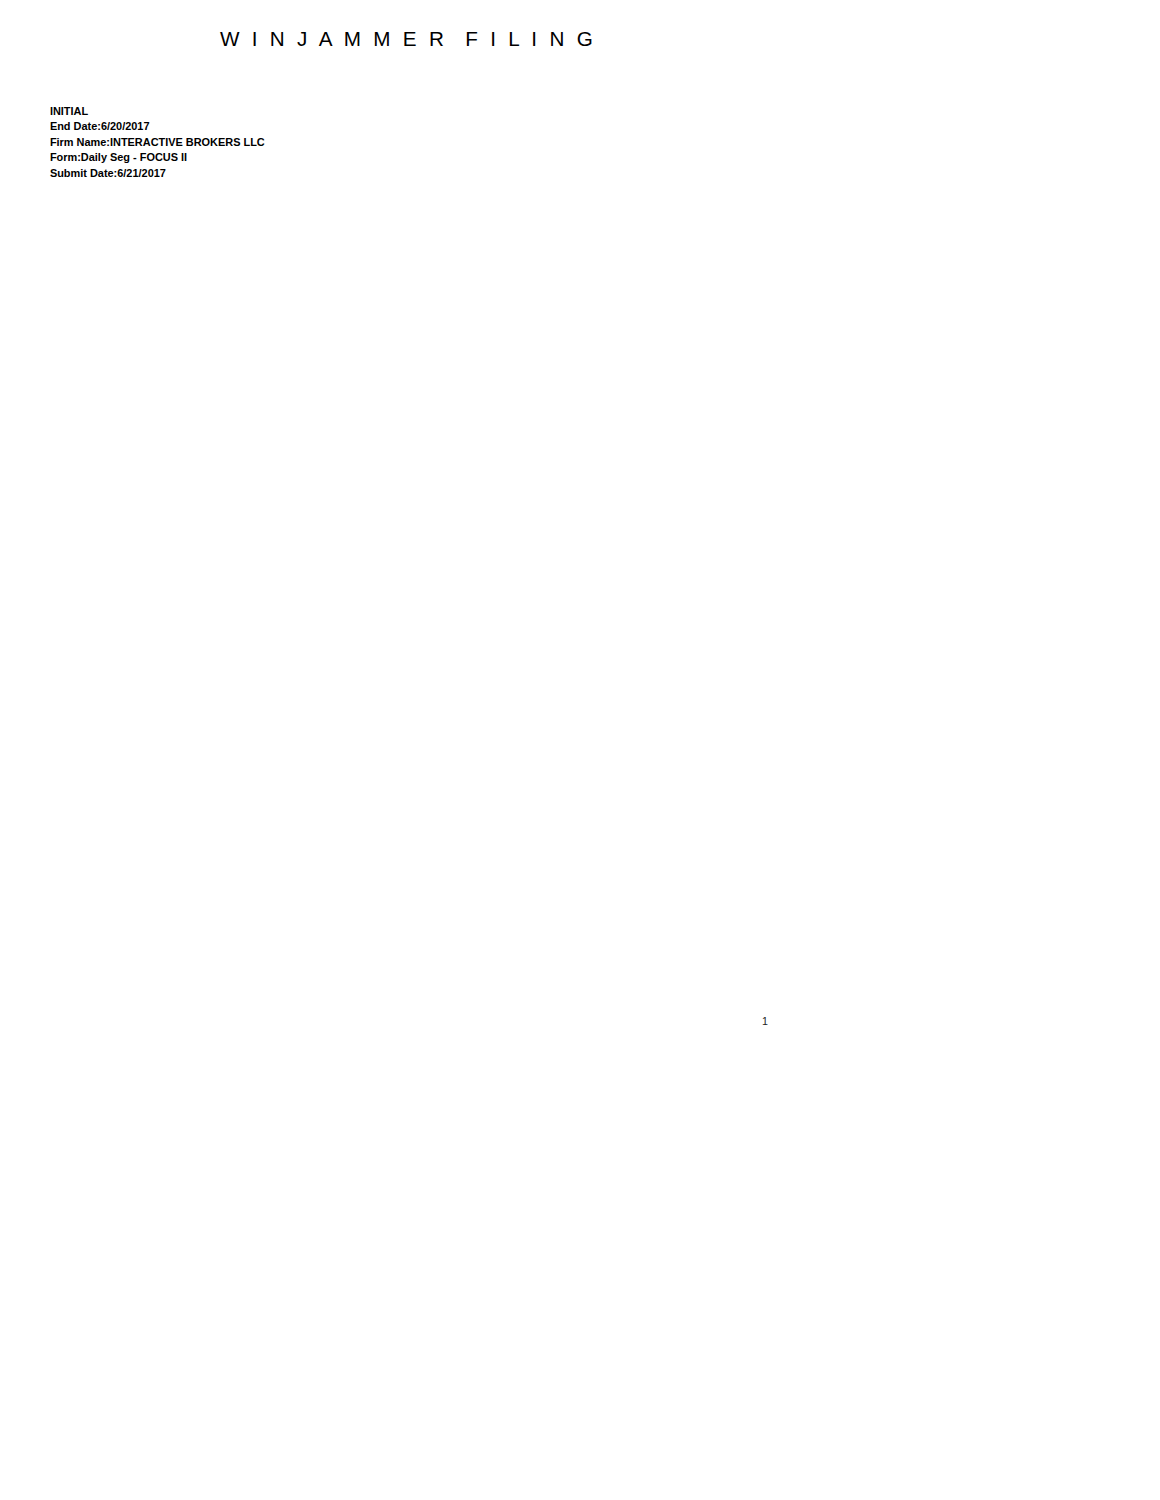W I N J A M M E R F I L I N G
INITIAL
End Date:6/20/2017
Firm Name:INTERACTIVE BROKERS LLC
Form:Daily Seg - FOCUS II
Submit Date:6/21/2017
1